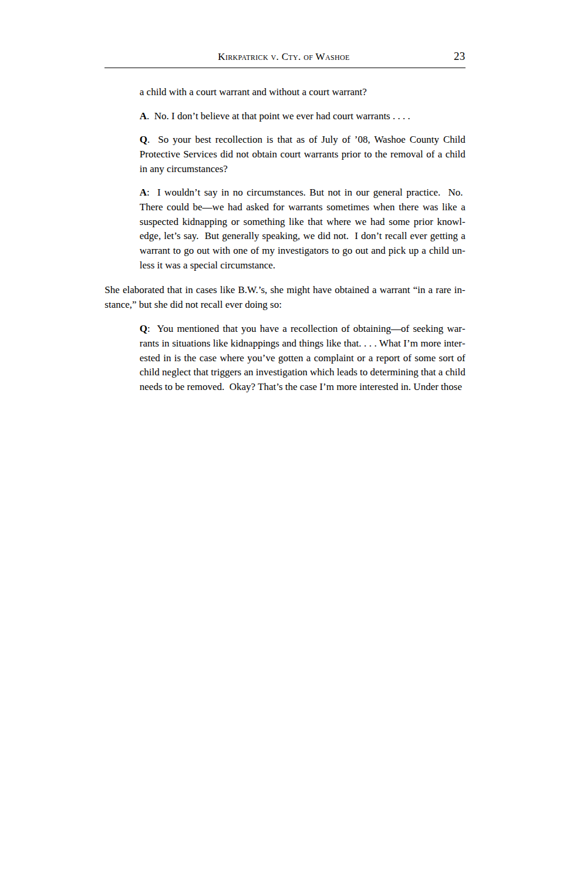Kirkpatrick v. Cty. of Washoe
23
a child with a court warrant and without a court warrant?
A. No. I don’t believe at that point we ever had court warrants . . . .
Q. So your best recollection is that as of July of ’08, Washoe County Child Protective Services did not obtain court warrants prior to the removal of a child in any circumstances?
A: I wouldn’t say in no circumstances. But not in our general practice. No. There could be—we had asked for warrants sometimes when there was like a suspected kidnapping or something like that where we had some prior knowledge, let’s say. But generally speaking, we did not. I don’t recall ever getting a warrant to go out with one of my investigators to go out and pick up a child unless it was a special circumstance.
She elaborated that in cases like B.W.’s, she might have obtained a warrant “in a rare instance,” but she did not recall ever doing so:
Q: You mentioned that you have a recollection of obtaining—of seeking warrants in situations like kidnappings and things like that. . . . What I’m more interested in is the case where you’ve gotten a complaint or a report of some sort of child neglect that triggers an investigation which leads to determining that a child needs to be removed. Okay? That’s the case I’m more interested in. Under those